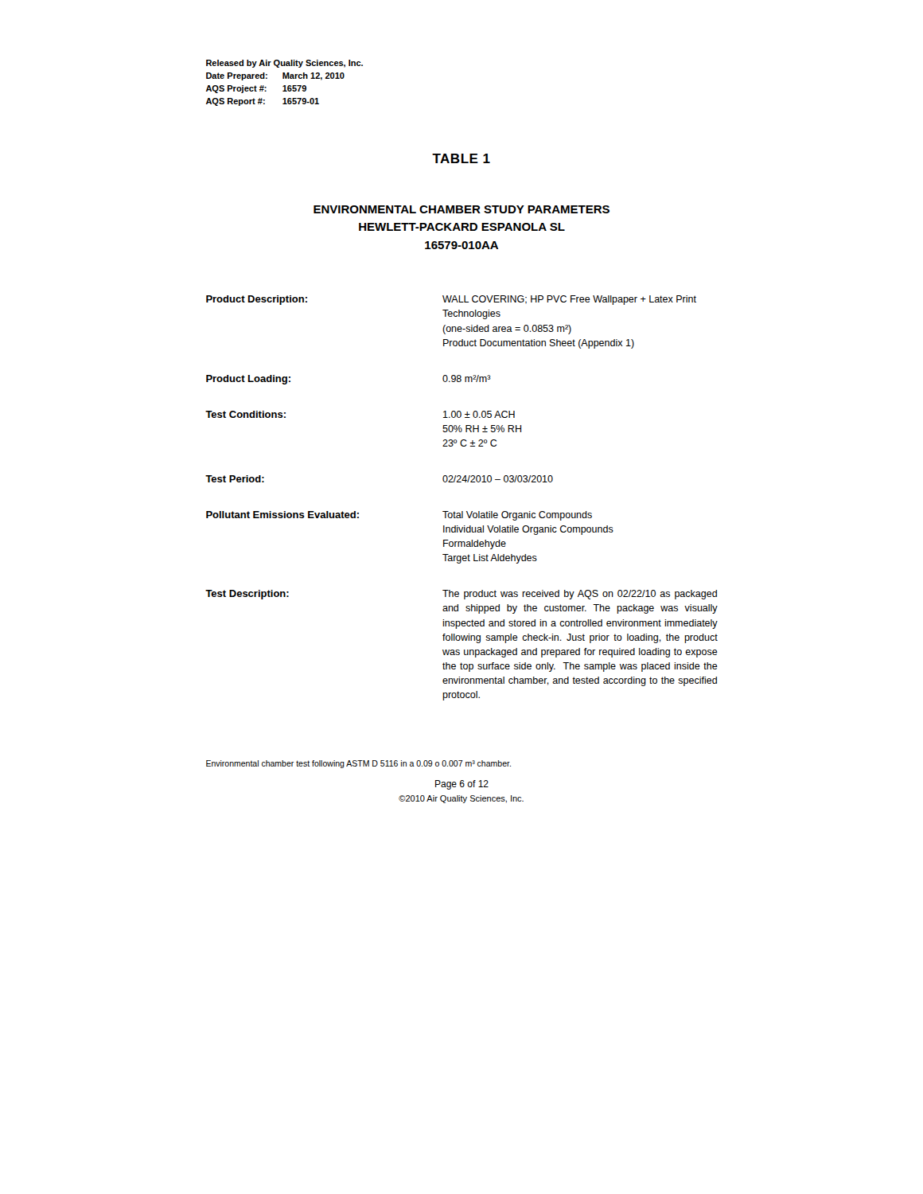Released by Air Quality Sciences, Inc.
| Date Prepared: | March 12, 2010 |
| AQS Project #: | 16579 |
| AQS Report #: | 16579-01 |
TABLE 1
ENVIRONMENTAL CHAMBER STUDY PARAMETERS
HEWLETT-PACKARD ESPANOLA SL
16579-010AA
| Product Description: | WALL COVERING; HP PVC Free Wallpaper + Latex Print Technologies (one-sided area = 0.0853 m²) Product Documentation Sheet (Appendix 1) |
| Product Loading: | 0.98 m²/m³ |
| Test Conditions: | 1.00 ± 0.05 ACH 50% RH ± 5% RH 23º C ± 2º C |
| Test Period: | 02/24/2010 – 03/03/2010 |
| Pollutant Emissions Evaluated: | Total Volatile Organic Compounds Individual Volatile Organic Compounds Formaldehyde Target List Aldehydes |
| Test Description: | The product was received by AQS on 02/22/10 as packaged and shipped by the customer. The package was visually inspected and stored in a controlled environment immediately following sample check-in. Just prior to loading, the product was unpackaged and prepared for required loading to expose the top surface side only. The sample was placed inside the environmental chamber, and tested according to the specified protocol. |
Environmental chamber test following ASTM D 5116 in a 0.09 o 0.007 m³ chamber.
Page 6 of 12
©2010 Air Quality Sciences, Inc.